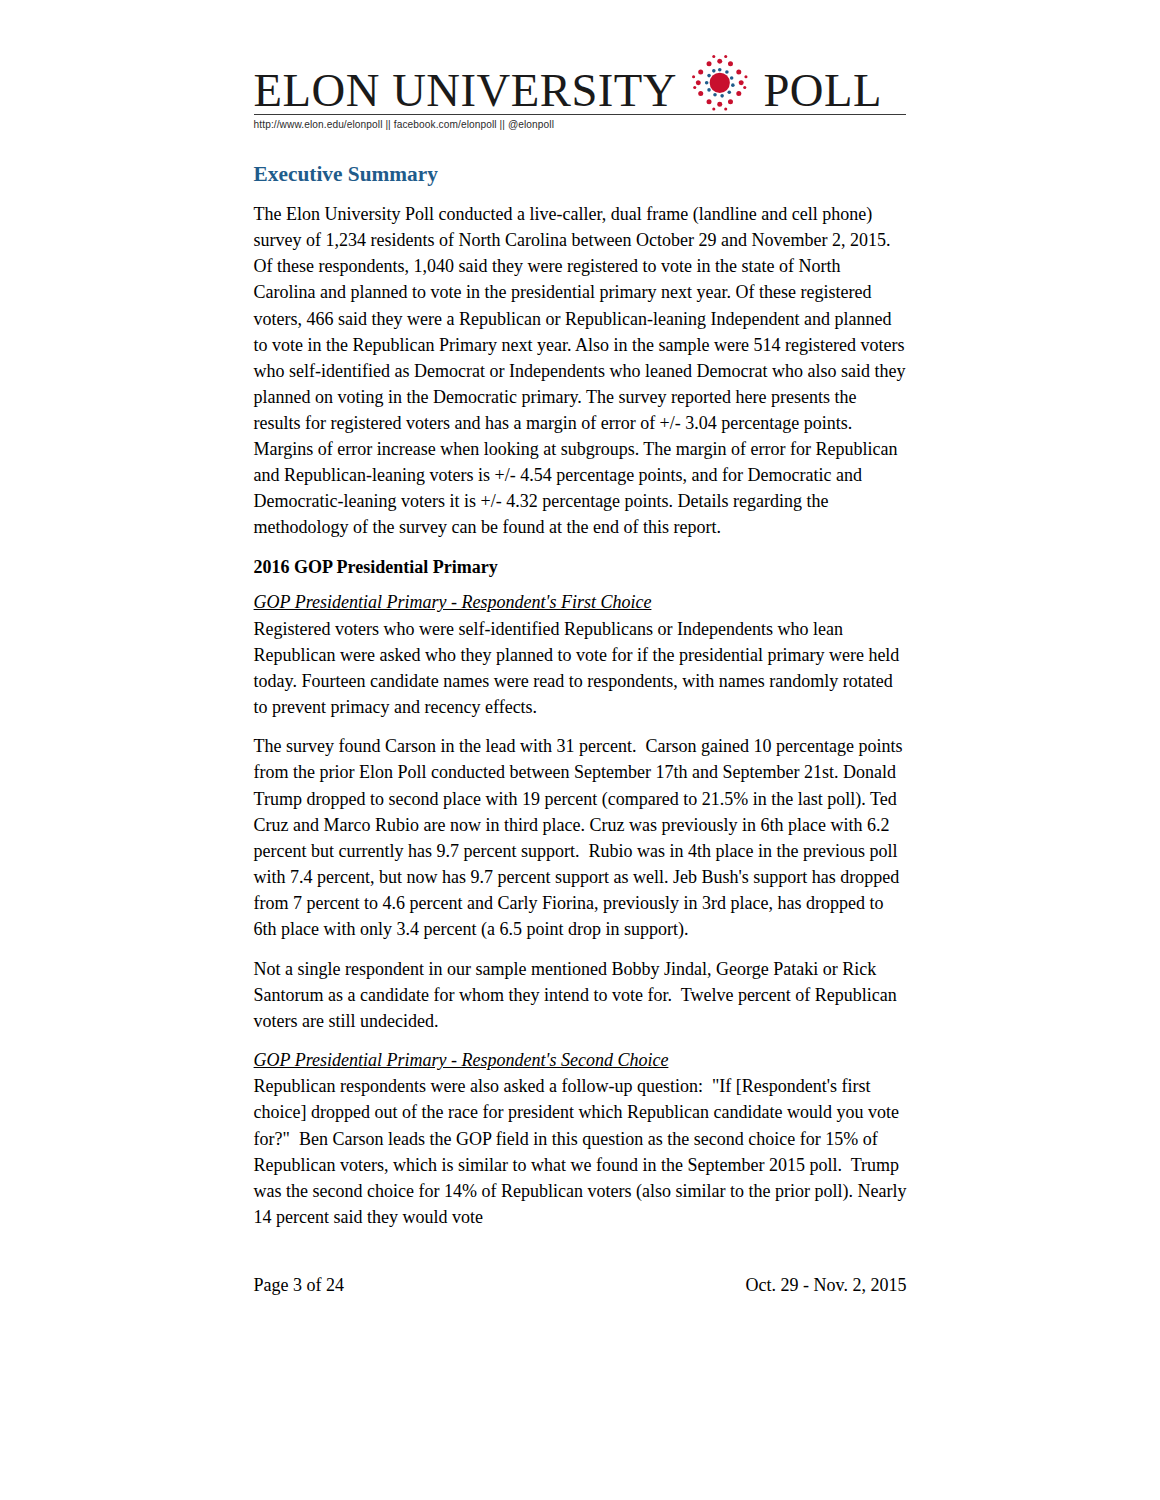ELON UNIVERSITY POLL
http://www.elon.edu/elonpoll || facebook.com/elonpoll || @elonpoll
Executive Summary
The Elon University Poll conducted a live-caller, dual frame (landline and cell phone) survey of 1,234 residents of North Carolina between October 29 and November 2, 2015. Of these respondents, 1,040 said they were registered to vote in the state of North Carolina and planned to vote in the presidential primary next year. Of these registered voters, 466 said they were a Republican or Republican-leaning Independent and planned to vote in the Republican Primary next year. Also in the sample were 514 registered voters who self-identified as Democrat or Independents who leaned Democrat who also said they planned on voting in the Democratic primary. The survey reported here presents the results for registered voters and has a margin of error of +/- 3.04 percentage points. Margins of error increase when looking at subgroups. The margin of error for Republican and Republican-leaning voters is +/- 4.54 percentage points, and for Democratic and Democratic-leaning voters it is +/- 4.32 percentage points. Details regarding the methodology of the survey can be found at the end of this report.
2016 GOP Presidential Primary
GOP Presidential Primary - Respondent's First Choice
Registered voters who were self-identified Republicans or Independents who lean Republican were asked who they planned to vote for if the presidential primary were held today. Fourteen candidate names were read to respondents, with names randomly rotated to prevent primacy and recency effects.
The survey found Carson in the lead with 31 percent. Carson gained 10 percentage points from the prior Elon Poll conducted between September 17th and September 21st. Donald Trump dropped to second place with 19 percent (compared to 21.5% in the last poll). Ted Cruz and Marco Rubio are now in third place. Cruz was previously in 6th place with 6.2 percent but currently has 9.7 percent support. Rubio was in 4th place in the previous poll with 7.4 percent, but now has 9.7 percent support as well. Jeb Bush's support has dropped from 7 percent to 4.6 percent and Carly Fiorina, previously in 3rd place, has dropped to 6th place with only 3.4 percent (a 6.5 point drop in support).
Not a single respondent in our sample mentioned Bobby Jindal, George Pataki or Rick Santorum as a candidate for whom they intend to vote for. Twelve percent of Republican voters are still undecided.
GOP Presidential Primary - Respondent's Second Choice
Republican respondents were also asked a follow-up question: "If [Respondent's first choice] dropped out of the race for president which Republican candidate would you vote for?" Ben Carson leads the GOP field in this question as the second choice for 15% of Republican voters, which is similar to what we found in the September 2015 poll. Trump was the second choice for 14% of Republican voters (also similar to the prior poll). Nearly 14 percent said they would vote
Page 3 of 24 Oct. 29 - Nov. 2, 2015